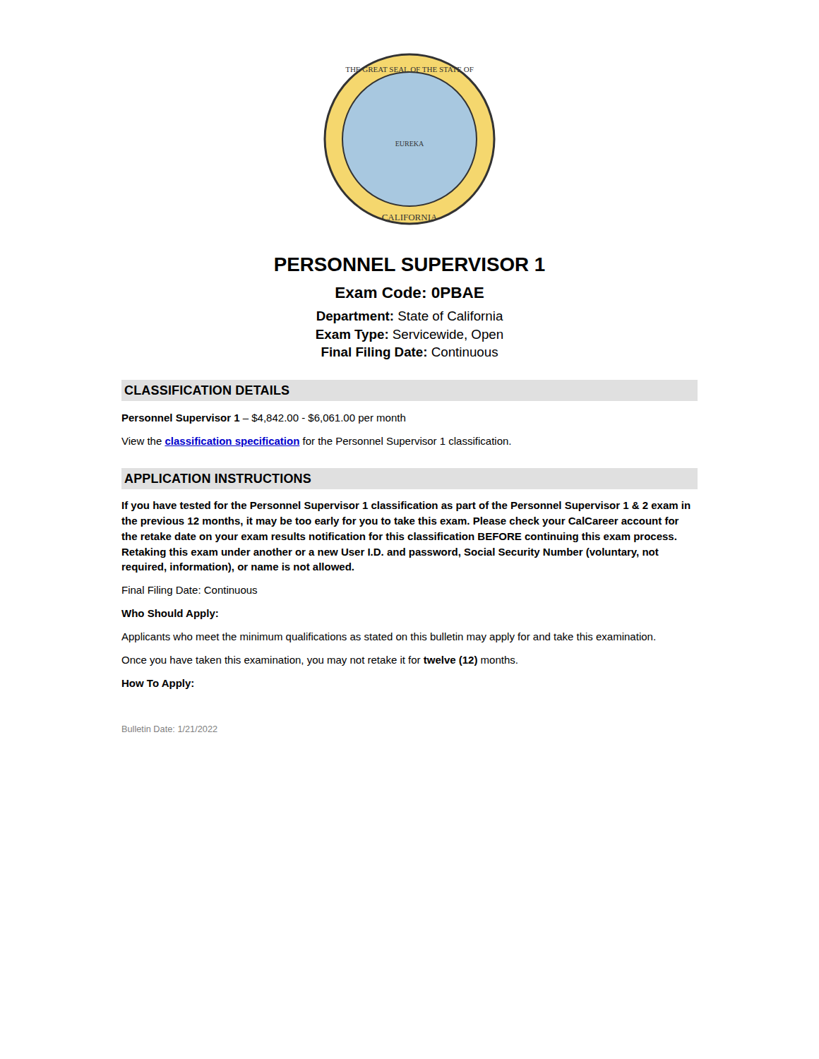PERSONNEL SUPERVISOR 1
Exam Code: 0PBAE
Department: State of California
Exam Type: Servicewide, Open
Final Filing Date: Continuous
CLASSIFICATION DETAILS
Personnel Supervisor 1 – $4,842.00 - $6,061.00 per month
View the classification specification for the Personnel Supervisor 1 classification.
APPLICATION INSTRUCTIONS
If you have tested for the Personnel Supervisor 1 classification as part of the Personnel Supervisor 1 & 2 exam in the previous 12 months, it may be too early for you to take this exam. Please check your CalCareer account for the retake date on your exam results notification for this classification BEFORE continuing this exam process. Retaking this exam under another or a new User I.D. and password, Social Security Number (voluntary, not required, information), or name is not allowed.
Final Filing Date: Continuous
Who Should Apply:
Applicants who meet the minimum qualifications as stated on this bulletin may apply for and take this examination.
Once you have taken this examination, you may not retake it for twelve (12) months.
How To Apply:
Bulletin Date: 1/21/2022